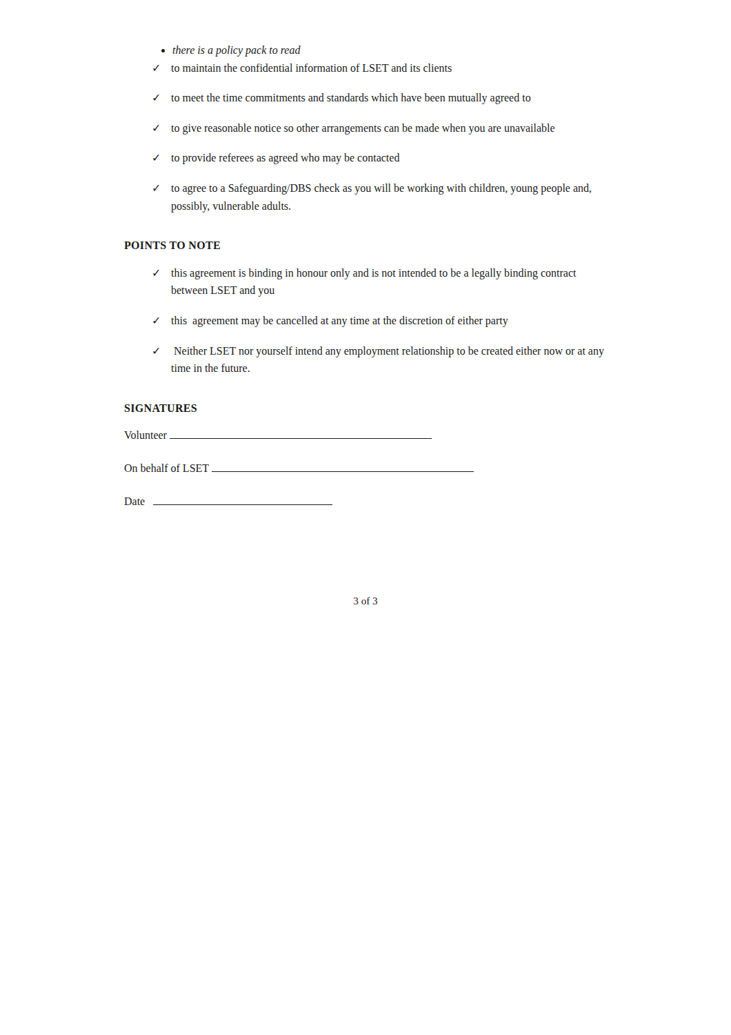there is a policy pack to read
to maintain the confidential information of LSET and its clients
to meet the time commitments and standards which have been mutually agreed to
to give reasonable notice so other arrangements can be made when you are unavailable
to provide referees as agreed who may be contacted
to agree to a Safeguarding/DBS check as you will be working with children, young people and, possibly, vulnerable adults.
POINTS TO NOTE
this agreement is binding in honour only and is not intended to be a legally binding contract between LSET and you
this agreement may be cancelled at any time at the discretion of either party
Neither LSET nor yourself intend any employment relationship to be created either now or at any time in the future.
SIGNATURES
Volunteer
On behalf of LSET
Date
3 of 3